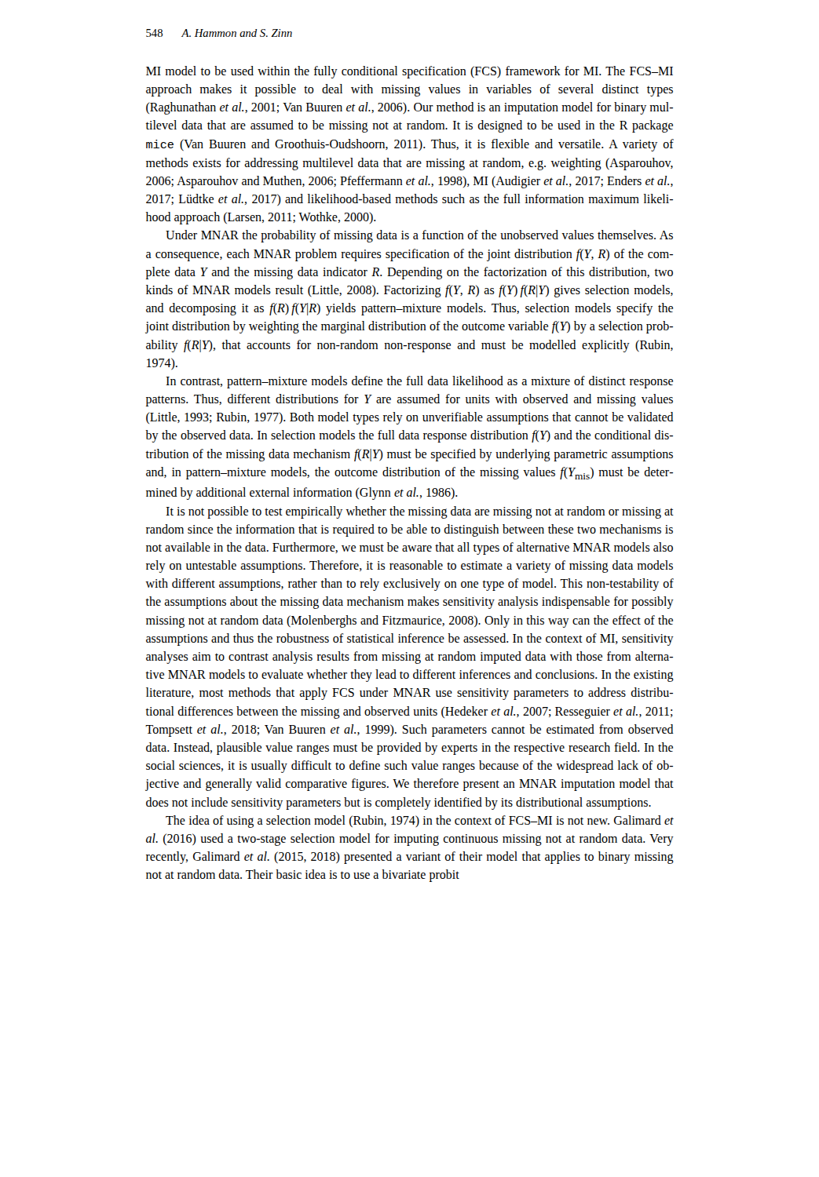548 A. Hammon and S. Zinn
MI model to be used within the fully conditional specification (FCS) framework for MI. The FCS–MI approach makes it possible to deal with missing values in variables of several distinct types (Raghunathan et al., 2001; Van Buuren et al., 2006). Our method is an imputation model for binary multilevel data that are assumed to be missing not at random. It is designed to be used in the R package mice (Van Buuren and Groothuis-Oudshoorn, 2011). Thus, it is flexible and versatile. A variety of methods exists for addressing multilevel data that are missing at random, e.g. weighting (Asparouhov, 2006; Asparouhov and Muthen, 2006; Pfeffermann et al., 1998), MI (Audigier et al., 2017; Enders et al., 2017; Lüdtke et al., 2017) and likelihood-based methods such as the full information maximum likelihood approach (Larsen, 2011; Wothke, 2000).
Under MNAR the probability of missing data is a function of the unobserved values themselves. As a consequence, each MNAR problem requires specification of the joint distribution f(Y, R) of the complete data Y and the missing data indicator R. Depending on the factorization of this distribution, two kinds of MNAR models result (Little, 2008). Factorizing f(Y, R) as f(Y) f(R|Y) gives selection models, and decomposing it as f(R) f(Y|R) yields pattern–mixture models. Thus, selection models specify the joint distribution by weighting the marginal distribution of the outcome variable f(Y) by a selection probability f(R|Y), that accounts for non-random non-response and must be modelled explicitly (Rubin, 1974).
In contrast, pattern–mixture models define the full data likelihood as a mixture of distinct response patterns. Thus, different distributions for Y are assumed for units with observed and missing values (Little, 1993; Rubin, 1977). Both model types rely on unverifiable assumptions that cannot be validated by the observed data. In selection models the full data response distribution f(Y) and the conditional distribution of the missing data mechanism f(R|Y) must be specified by underlying parametric assumptions and, in pattern–mixture models, the outcome distribution of the missing values f(Ymis) must be determined by additional external information (Glynn et al., 1986).
It is not possible to test empirically whether the missing data are missing not at random or missing at random since the information that is required to be able to distinguish between these two mechanisms is not available in the data. Furthermore, we must be aware that all types of alternative MNAR models also rely on untestable assumptions. Therefore, it is reasonable to estimate a variety of missing data models with different assumptions, rather than to rely exclusively on one type of model. This non-testability of the assumptions about the missing data mechanism makes sensitivity analysis indispensable for possibly missing not at random data (Molenberghs and Fitzmaurice, 2008). Only in this way can the effect of the assumptions and thus the robustness of statistical inference be assessed. In the context of MI, sensitivity analyses aim to contrast analysis results from missing at random imputed data with those from alternative MNAR models to evaluate whether they lead to different inferences and conclusions. In the existing literature, most methods that apply FCS under MNAR use sensitivity parameters to address distributional differences between the missing and observed units (Hedeker et al., 2007; Resseguier et al., 2011; Tompsett et al., 2018; Van Buuren et al., 1999). Such parameters cannot be estimated from observed data. Instead, plausible value ranges must be provided by experts in the respective research field. In the social sciences, it is usually difficult to define such value ranges because of the widespread lack of objective and generally valid comparative figures. We therefore present an MNAR imputation model that does not include sensitivity parameters but is completely identified by its distributional assumptions.
The idea of using a selection model (Rubin, 1974) in the context of FCS–MI is not new. Galimard et al. (2016) used a two-stage selection model for imputing continuous missing not at random data. Very recently, Galimard et al. (2015, 2018) presented a variant of their model that applies to binary missing not at random data. Their basic idea is to use a bivariate probit